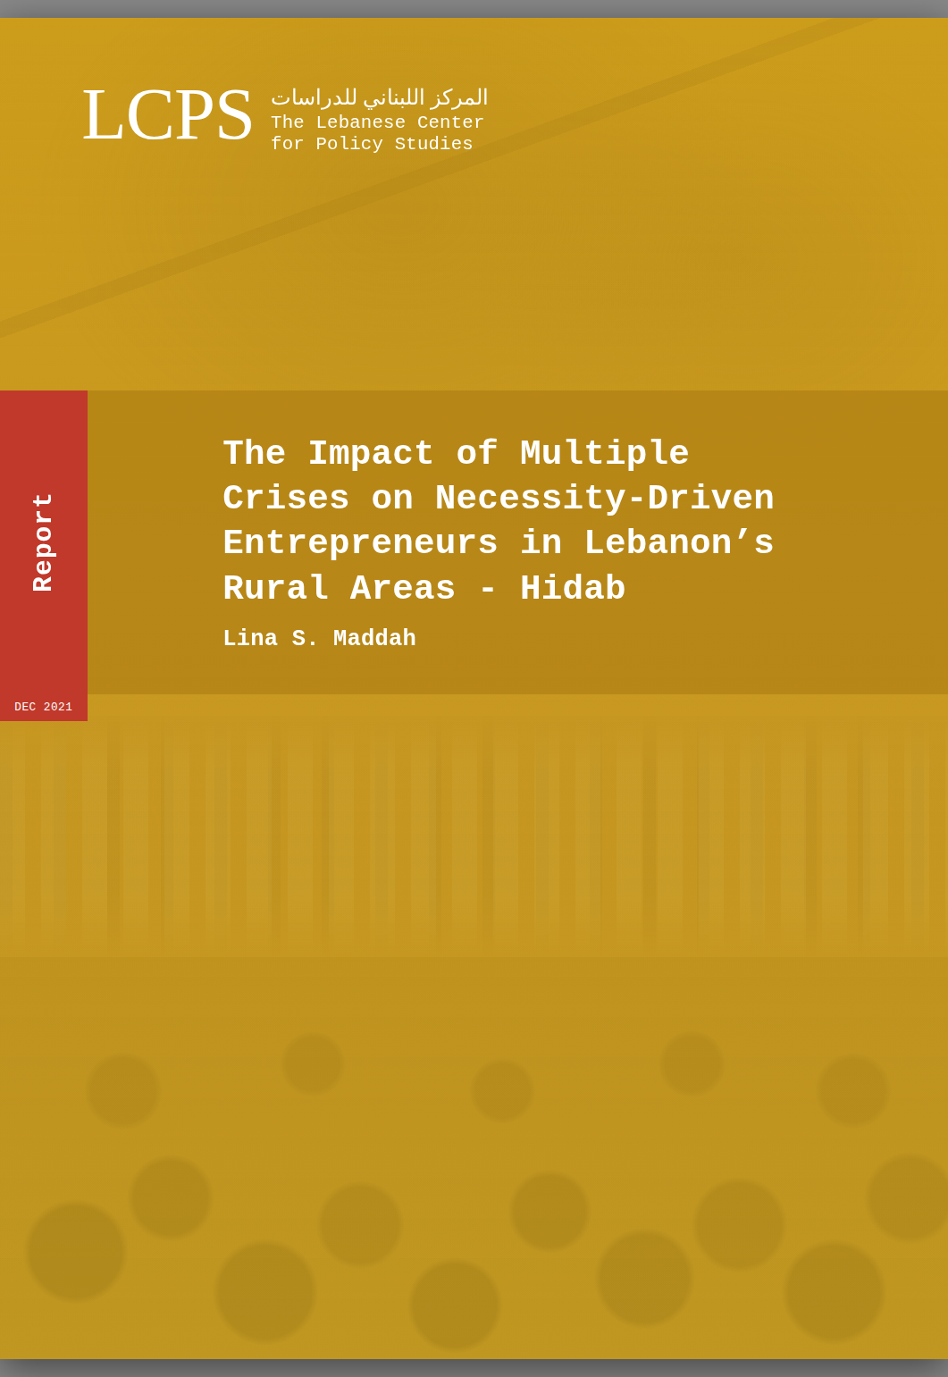LCPS
المركز اللبناني للدراسات
The Lebanese Center
for Policy Studies
Report
DEC 2021
The Impact of Multiple
Crises on Necessity-Driven
Entrepreneurs in Lebanon’s
Rural Areas - Hidab
Lina S. Maddah